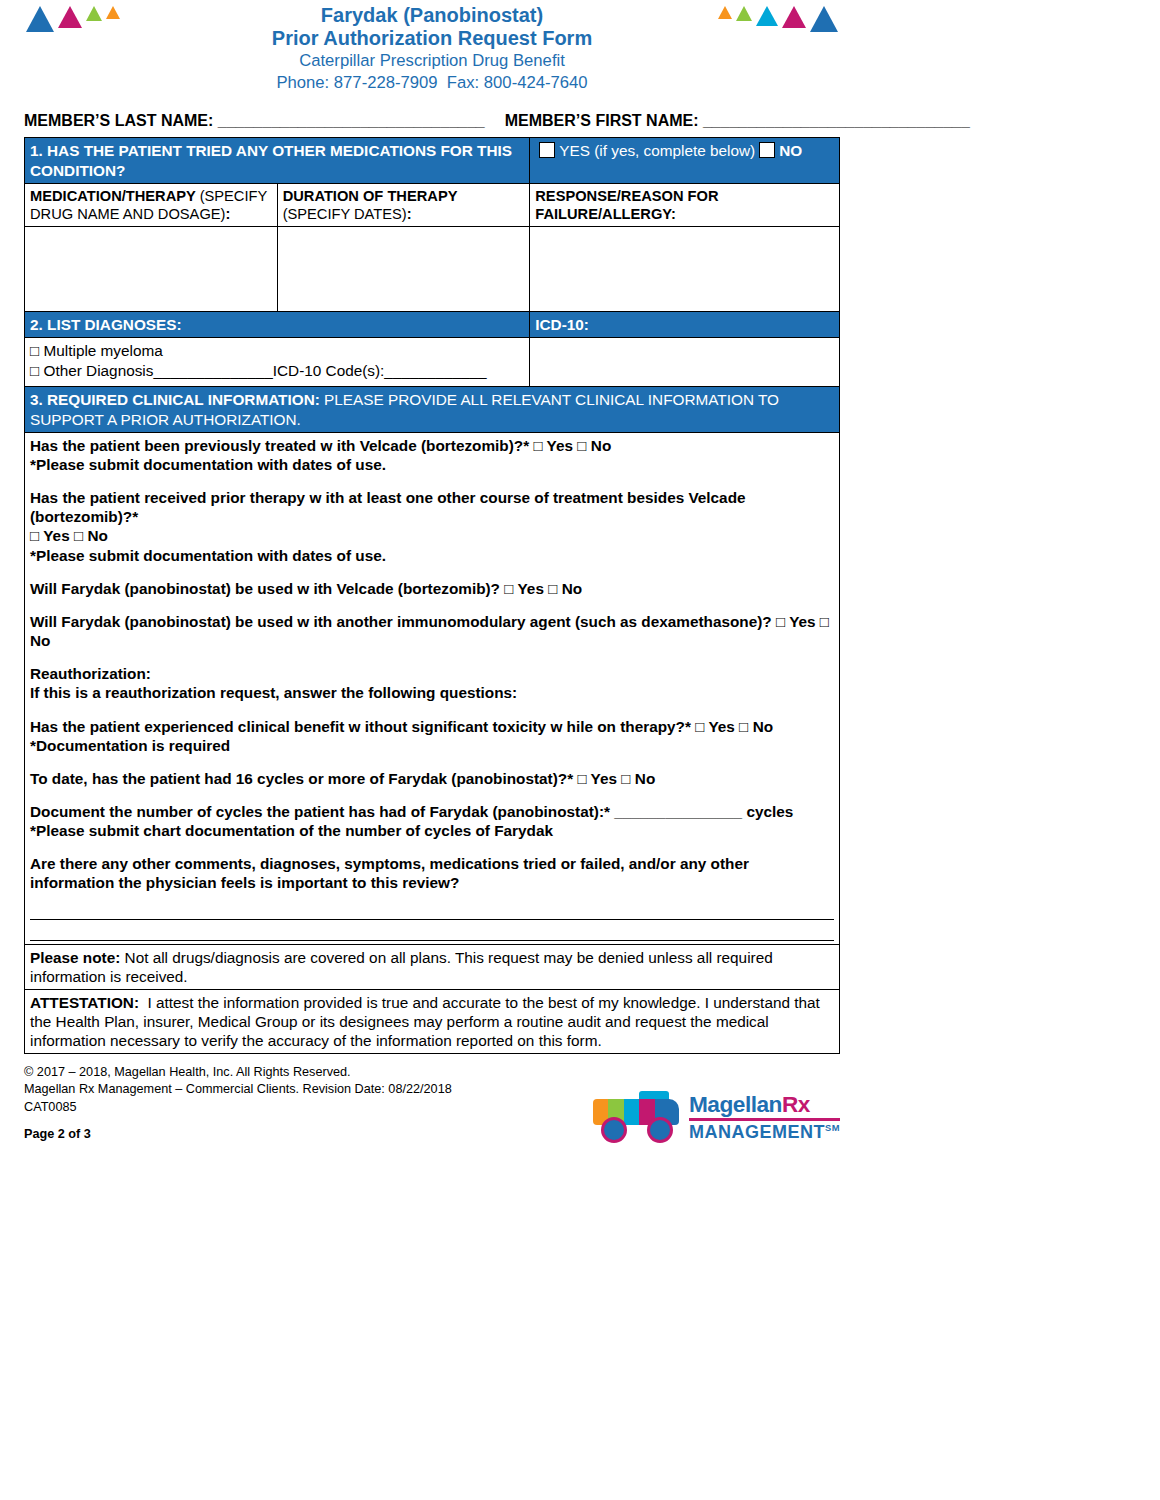Farydak (Panobinostat)
Prior Authorization Request Form
Caterpillar Prescription Drug Benefit
Phone: 877-228-7909 Fax: 800-424-7640
MEMBER’S LAST NAME: ______________________________
MEMBER’S FIRST NAME: ______________________________
| 1. HAS THE PATIENT TRIED ANY OTHER MEDICATIONS FOR THIS CONDITION? | YES (if yes, complete below) NO |
| MEDICATION/THERAPY (SPECIFY DRUG NAME AND DOSAGE) : | DURATION OF THERAPY (SPECIFY DATES) : | RESPONSE/REASON FOR FAILURE/ALLERGY: |
| 2. LIST DIAGNOSES: | ICD-10: |
| □ Multiple myeloma □ Other Diagnosis______________ICD-10 Code(s):____________ | |
| 3. REQUIRED CLINICAL INFORMATION: PLEASE PROVIDE ALL RELEVANT CLINICAL INFORMATION TO SUPPORT A PRIOR AUTHORIZATION. |
| Has the patient been previously treated w ith Velcade (bortezomib)?* □ Yes □ No *Please submit documentation with dates of use. Has the patient received prior therapy w ith at least one other course of treatment besides Velcade (bortezomib)?* □ Yes □ No *Please submit documentation with dates of use. Will Farydak (panobinostat) be used w ith Velcade (bortezomib)? □ Yes □ No Will Farydak (panobinostat) be used w ith another immunomodulary agent (such as dexamethasone)? □ Yes □ No Reauthorization: If this is a reauthorization request, answer the following questions: Has the patient experienced clinical benefit w ithout significant toxicity w hile on therapy?* □ Yes □ No *Documentation is required To date, has the patient had 16 cycles or more of Farydak (panobinostat)?* □ Yes □ No Document the number of cycles the patient has had of Farydak (panobinostat):* _______________ cycles *Please submit chart documentation of the number of cycles of Farydak Are there any other comments, diagnoses, symptoms, medications tried or failed, and/or any other information the physician feels is important to this review? |
| Please note: Not all drugs/diagnosis are covered on all plans. This request may be denied unless all required information is received. |
| ATTESTATION: I attest the information provided is true and accurate to the best of my knowledge. I understand that the Health Plan, insurer, Medical Group or its designees may perform a routine audit and request the medical information necessary to verify the accuracy of the information reported on this form. |
© 2017 – 2018, Magellan Health, Inc. All Rights Reserved.
Magellan Rx Management – Commercial Clients. Revision Date: 08/22/2018
CAT0085
Page 2 of 3
MagellanRx
MANAGEMENTSM